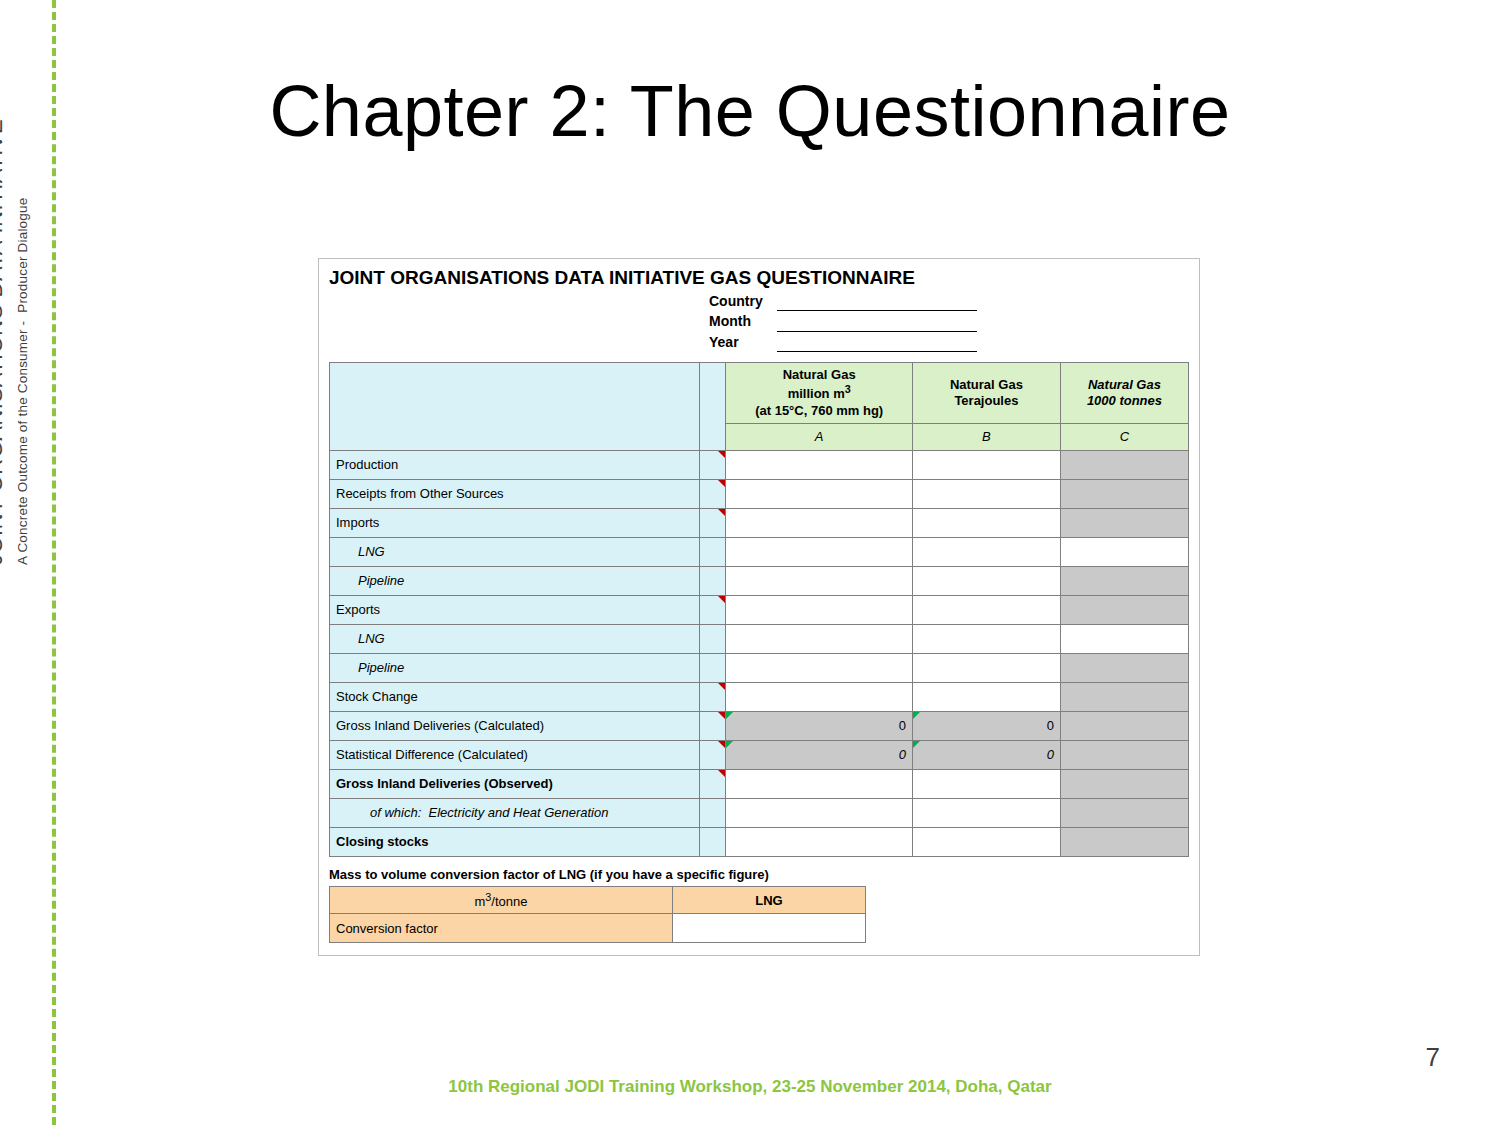A Concrete Outcome of the Consumer - Producer Dialogue
JOINT ORGANISATIONS DATA INITIATIVE
Chapter 2: The Questionnaire
JOINT ORGANISATIONS DATA INITIATIVE GAS QUESTIONNAIRE
Country
Month
Year
| | | Natural Gas million m 3 (at 15°C, 760 mm hg) | Natural Gas Terajoules | Natural Gas 1000 tonnes |
| A | B | C |
| Production | | | | |
| Receipts from Other Sources | | | | |
| Imports | | | | |
| LNG | | | | |
| Pipeline | | | | |
| Exports | | | | |
| LNG | | | | |
| Pipeline | | | | |
| Stock Change | | | | |
| Gross Inland Deliveries (Calculated) | | 0 | 0 | |
| Statistical Difference (Calculated) | | 0 | 0 | |
| Gross Inland Deliveries (Observed) | | | | |
| of which: Electricity and Heat Generation | | | | |
| Closing stocks | | | | |
Mass to volume conversion factor of LNG (if you have a specific figure)
| m 3 /tonne | LNG |
| Conversion factor | |
10th Regional JODI Training Workshop, 23-25 November 2014, Doha, Qatar
7